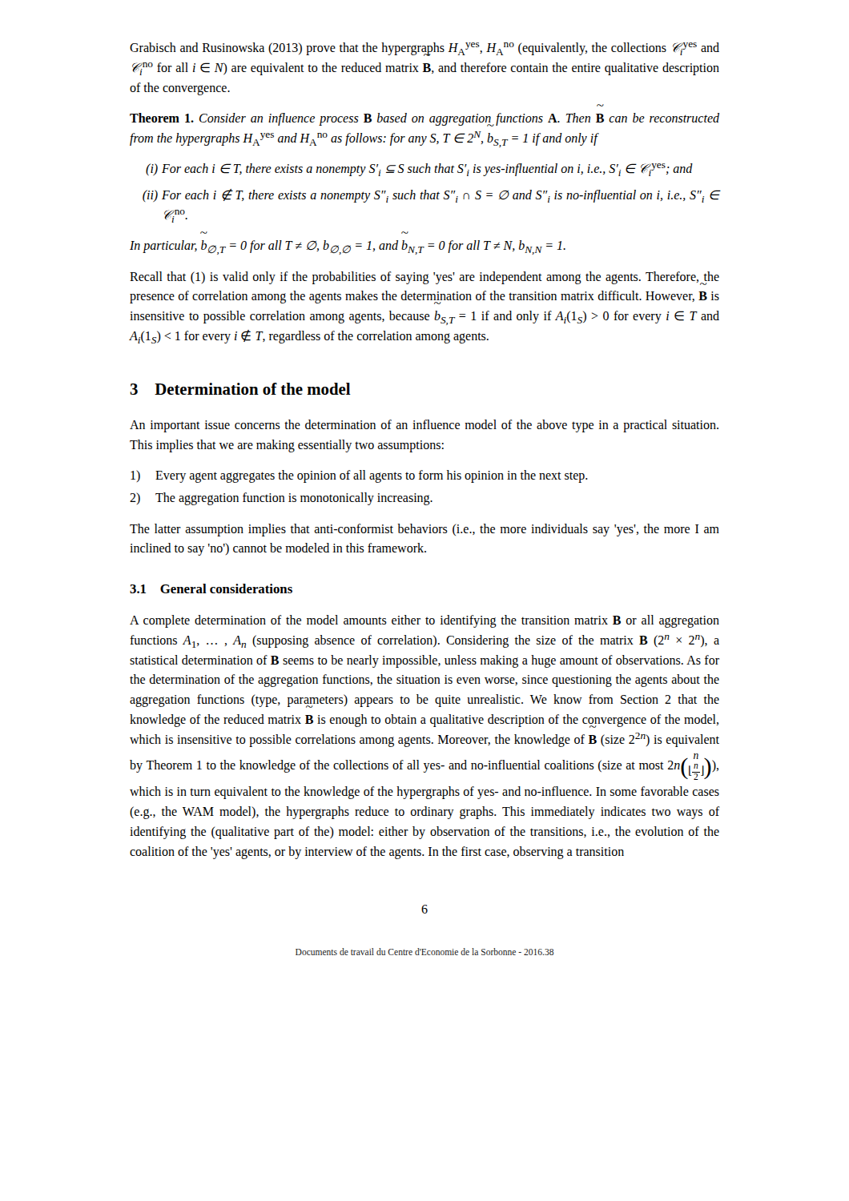Grabisch and Rusinowska (2013) prove that the hypergraphs HAyes, HAno (equivalently, the collections 𝒞iyes and 𝒞ino for all i ∈ N) are equivalent to the reduced matrix B, and therefore contain the entire qualitative description of the convergence.
Theorem 1. Consider an influence process B based on aggregation functions A. Then B can be reconstructed from the hypergraphs HAyes and HAno as follows: for any S, T ∈ 2N, bS,T = 1 if and only if
(i) For each i ∈ T, there exists a nonempty S′i ⊆ S such that S′i is yes-influential on i, i.e., S′i ∈ 𝒞iyes; and
(ii) For each i ∉ T, there exists a nonempty S″i such that S″i ∩ S = ∅ and S″i is no-influential on i, i.e., S″i ∈ 𝒞ino.
In particular, b∅,T = 0 for all T ≠ ∅, b∅,∅ = 1, and bN,T = 0 for all T ≠ N, bN,N = 1.
Recall that (1) is valid only if the probabilities of saying 'yes' are independent among the agents. Therefore, the presence of correlation among the agents makes the determination of the transition matrix difficult. However, B is insensitive to possible correlation among agents, because bS,T = 1 if and only if Ai(1S) > 0 for every i ∈ T and Ai(1S) < 1 for every i ∉ T, regardless of the correlation among agents.
3 Determination of the model
An important issue concerns the determination of an influence model of the above type in a practical situation. This implies that we are making essentially two assumptions:
1) Every agent aggregates the opinion of all agents to form his opinion in the next step.
2) The aggregation function is monotonically increasing.
The latter assumption implies that anti-conformist behaviors (i.e., the more individuals say 'yes', the more I am inclined to say 'no') cannot be modeled in this framework.
3.1 General considerations
A complete determination of the model amounts either to identifying the transition matrix B or all aggregation functions A1, … , An (supposing absence of correlation). Considering the size of the matrix B (2n × 2n), a statistical determination of B seems to be nearly impossible, unless making a huge amount of observations. As for the determination of the aggregation functions, the situation is even worse, since questioning the agents about the aggregation functions (type, parameters) appears to be quite unrealistic. We know from Section 2 that the knowledge of the reduced matrix B is enough to obtain a qualitative description of the convergence of the model, which is insensitive to possible correlations among agents. Moreover, the knowledge of B (size 22n) is equivalent by Theorem 1 to the knowledge of the collections of all yes- and no-influential coalitions (size at most 2n(n⌊n 2⌋)), which is in turn equivalent to the knowledge of the hypergraphs of yes- and no-influence. In some favorable cases (e.g., the WAM model), the hypergraphs reduce to ordinary graphs. This immediately indicates two ways of identifying the (qualitative part of the) model: either by observation of the transitions, i.e., the evolution of the coalition of the 'yes' agents, or by interview of the agents. In the first case, observing a transition
6
Documents de travail du Centre d'Economie de la Sorbonne - 2016.38